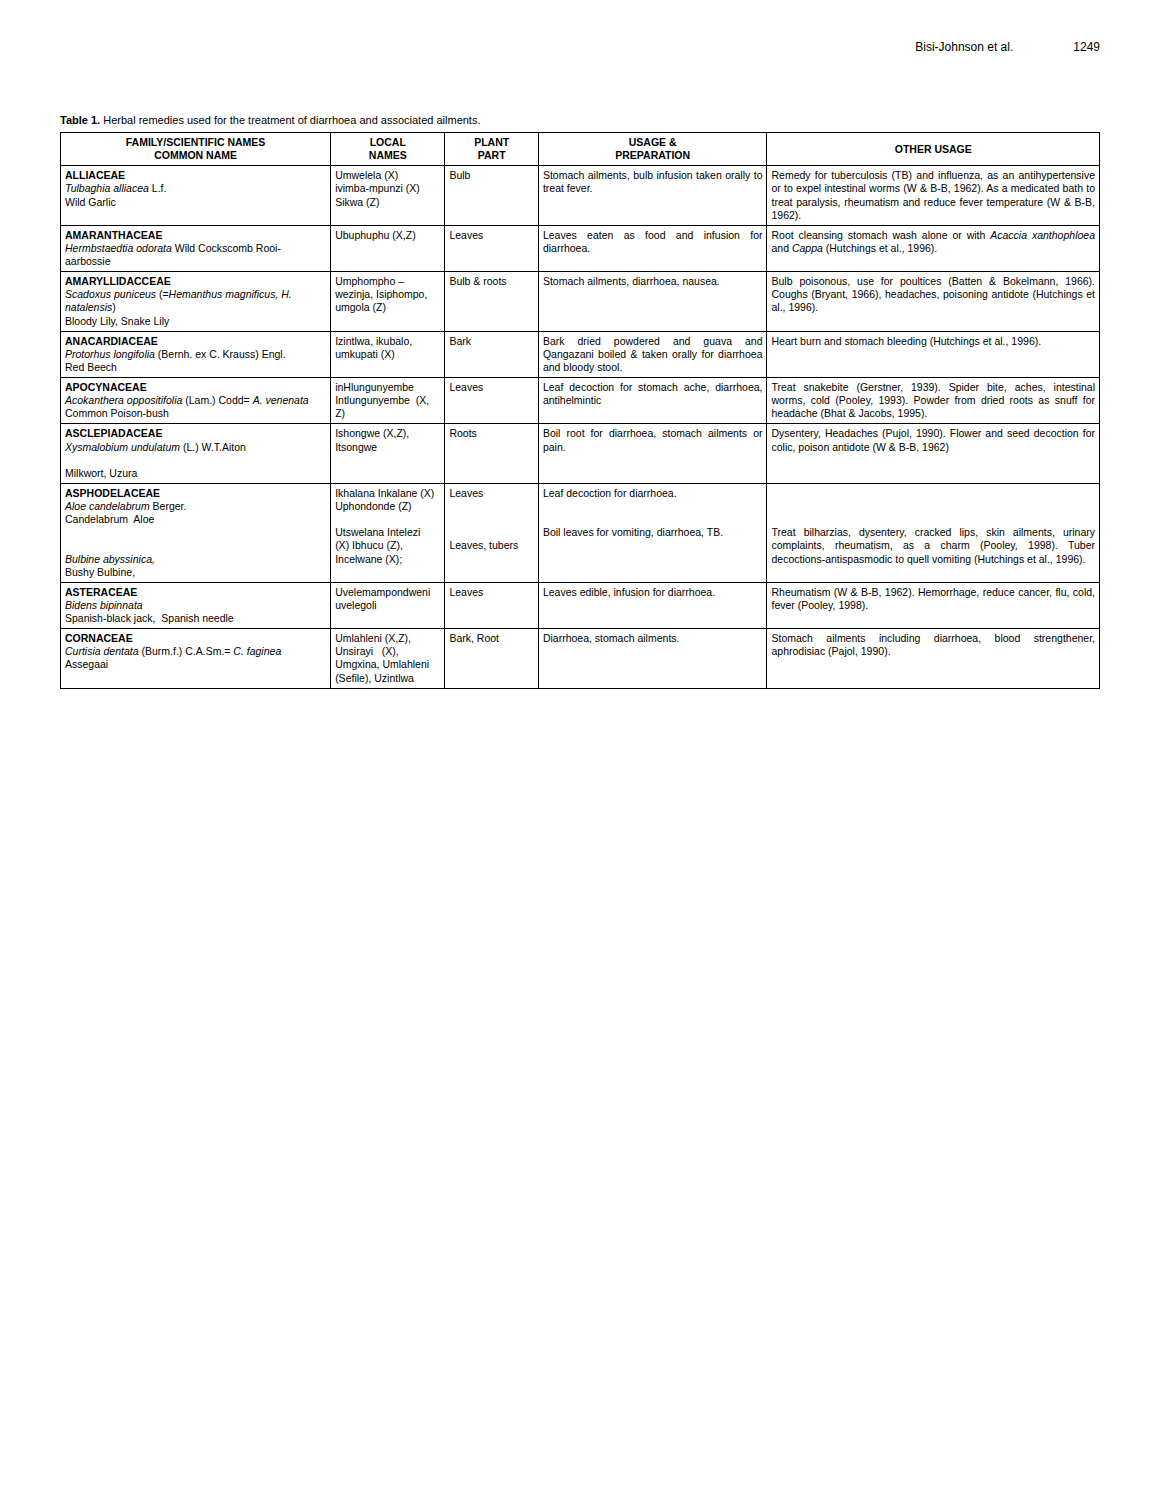Bisi-Johnson et al. 1249
Table 1. Herbal remedies used for the treatment of diarrhoea and associated ailments.
| FAMILY/SCIENTIFIC NAMES COMMON NAME | LOCAL NAMES | PLANT PART | USAGE & PREPARATION | OTHER USAGE |
| --- | --- | --- | --- | --- |
| ALLIACEAE Tulbaghia alliacea L.f. Wild Garlic | Umwelela (X) ivimba-mpunzi (X) Sikwa (Z) | Bulb | Stomach ailments, bulb infusion taken orally to treat fever. | Remedy for tuberculosis (TB) and influenza, as an antihypertensive or to expel intestinal worms (W & B-B, 1962). As a medicated bath to treat paralysis, rheumatism and reduce fever temperature (W & B-B, 1962). |
| AMARANTHACEAE Hermbstaedtia odorata Wild Cockscomb Rooi-aarbossie | Ubuphuphu (X,Z) | Leaves | Leaves eaten as food and infusion for diarrhoea. | Root cleansing stomach wash alone or with Acaccia xanthophloea and Cappa (Hutchings et al., 1996). |
| AMARYLLIDACCEAE Scadoxus puniceus (= Hemanthus magnificus, H. natalensis ) Bloody Lily, Snake Lily | Umphompho –wezinja, Isiphompo, umgola (Z) | Bulb & roots | Stomach ailments, diarrhoea, nausea. | Bulb poisonous, use for poultices (Batten & Bokelmann, 1966). Coughs (Bryant, 1966), headaches, poisoning antidote (Hutchings et al., 1996). |
| ANACARDIACEAE Protorhus longifolia (Bernh. ex C. Krauss) Engl. Red Beech | Izintlwa, ikubalo, umkupati (X) | Bark | Bark dried powdered and guava and Qangazani boiled & taken orally for diarrhoea and bloody stool. | Heart burn and stomach bleeding (Hutchings et al., 1996). |
| APOCYNACEAE Acokanthera oppositifolia (Lam.) Codd= A. venenata Common Poison-bush | inHlungunyembe Intlungunyembe (X, Z) | Leaves | Leaf decoction for stomach ache, diarrhoea, antihelmintic | Treat snakebite (Gerstner, 1939). Spider bite, aches, intestinal worms, cold (Pooley, 1993). Powder from dried roots as snuff for headache (Bhat & Jacobs, 1995). |
| ASCLEPIADACEAE Xysmalobium undulatum (L.) W.T.Aiton Milkwort, Uzura | Ishongwe (X,Z), Itsongwe | Roots | Boil root for diarrhoea, stomach ailments or pain. | Dysentery, Headaches (Pujol, 1990). Flower and seed decoction for colic, poison antidote (W & B-B, 1962) |
| ASPHODELACEAE Aloe candelabrum Berger. Candelabrum Aloe Bulbine abyssinica, Bushy Bulbine, | Ikhalana Inkalane (X) Uphondonde (Z) Utswelana Intelezi (X) Ibhucu (Z), Incelwane (X); | Leaves Leaves, tubers | Leaf decoction for diarrhoea. Boil leaves for vomiting, diarrhoea, TB. | Treat bilharzias, dysentery, cracked lips, skin ailments, urinary complaints, rheumatism, as a charm (Pooley, 1998). Tuber decoctions-antispasmodic to quell vomiting (Hutchings et al., 1996). |
| ASTERACEAE Bidens bipinnata Spanish-black jack, Spanish needle | Uvelemampondweni uvelegoli | Leaves | Leaves edible, infusion for diarrhoea. | Rheumatism (W & B-B, 1962). Hemorrhage, reduce cancer, flu, cold, fever (Pooley, 1998). |
| CORNACEAE Curtisia dentata (Burm.f.) C.A.Sm.= C. faginea Assegaai | Umlahleni (X,Z), Unsirayi (X), Umgxina, Umlahleni (Sefile), Uzintlwa | Bark, Root | Diarrhoea, stomach ailments. | Stomach ailments including diarrhoea, blood strengthener, aphrodisiac (Pajol, 1990). |